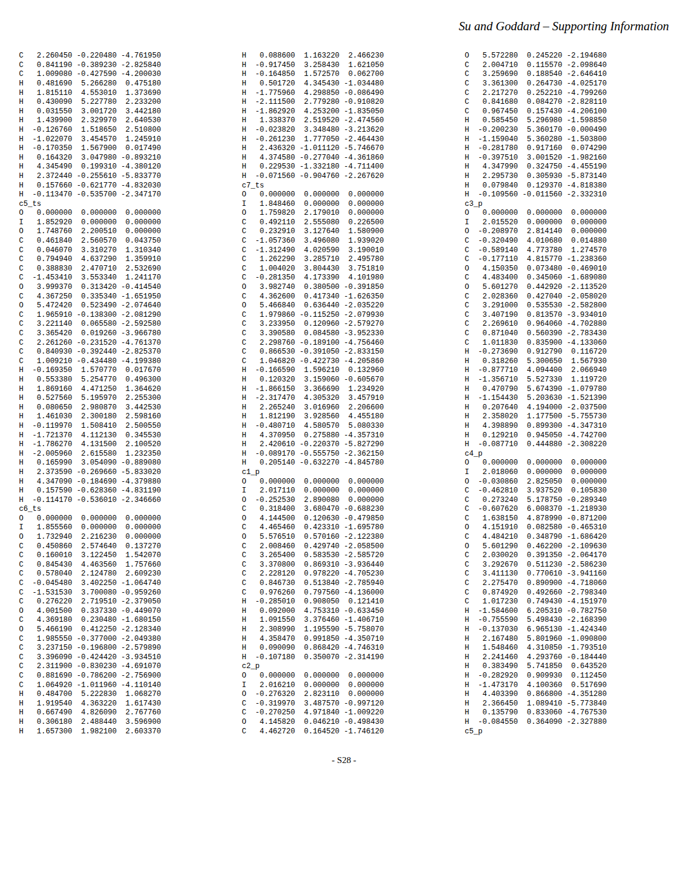Su and Goddard – Supporting Information
C 2.260450 -0.220480 -4.761950 C 0.841190 -0.389230 -2.825840 C 1.009080 -0.427590 -4.200030 H 0.481690 5.266280 0.475180 H 1.815110 4.553010 1.373690 H 0.430090 5.227780 2.233200 H 0.031550 3.001720 3.442180 H 1.439900 2.329970 2.640530 H -0.126760 1.518650 2.510800 H -1.022070 3.454570 1.245910 H -0.170350 1.567900 0.017490 H 0.164320 3.047980 -0.893210 H 4.345490 0.199310 -4.380120 H 2.372440 -0.255610 -5.833770 H 0.157660 -0.621770 -4.832030 H -0.113470 -0.535700 -2.347170 c5_ts O 0.000000 0.000000 0.000000 I 1.852920 0.000000 0.000000 O 1.748760 2.200510 0.000000 C 0.461840 2.560570 0.043750 C 0.046070 3.310270 1.310340 C 0.794940 4.637290 1.359910 C 0.388830 2.470710 2.532690 C -1.453410 3.553340 1.241170 O 3.999370 0.313420 -0.414540 C 4.367250 0.335340 -1.651950 O 5.472420 0.523490 -2.074640 C 1.965910 -0.138300 -2.081290 C 3.221140 0.065580 -2.592580 C 3.365420 0.019260 -3.966780 C 2.261260 -0.231520 -4.761370 C 0.840930 -0.392440 -2.825370 C 1.009210 -0.434480 -4.199380 H -0.169350 1.570770 0.017670 H 0.553380 5.254770 0.496300 H 1.869160 4.471250 1.364620 H 0.527560 5.195970 2.255300 H 0.080650 2.980870 3.442530 H 1.461030 2.300180 2.598160 H -0.119970 1.508410 2.500550 H -1.721370 4.112130 0.345530 H -1.786270 4.131500 2.100520 H -2.005960 2.615580 1.232350 H 0.165990 3.054090 -0.889080 H 2.373590 -0.269660 -5.833020 H 4.347090 -0.184690 -4.379880 H 0.157590 -0.628360 -4.831190 H -0.114170 -0.536010 -2.346660 c6_ts O 0.000000 0.000000 0.000000 I 1.855560 0.000000 0.000000 O 1.732940 2.216230 0.000000 C 0.450860 2.574640 0.137270 C 0.160010 3.122450 1.542070 C 0.845430 4.463560 1.757660 C 0.578040 2.124780 2.609230 C -0.045480 3.402250 -1.064740 C -1.531530 3.700080 -0.959260 C 0.276220 2.719510 -2.379050 O 4.001500 0.337330 -0.449070 C 4.369180 0.230480 -1.680150 O 5.466190 0.412250 -2.128340 C 1.985550 -0.377000 -2.049380 C 3.237150 -0.196800 -2.579890 C 3.396090 -0.424420 -3.934510 C 2.311900 -0.830230 -4.691070 C 0.881690 -0.786200 -2.756900 C 1.064920 -1.011960 -4.110140 H 0.484700 5.222830 1.068270 H 1.919540 4.363220 1.617430 H 0.667490 4.826090 2.767760 H 0.306180 2.488440 3.596900 H 1.657300 1.982100 2.603370
H 0.088600 1.163220 2.466230 H -0.917450 3.258430 1.621050 H -0.164850 1.572570 0.062700 H 0.501720 4.345430 -1.034480 H -1.775960 4.298850 -0.086490 H -2.111500 2.779280 -0.910820 H -1.862920 4.253200 -1.835050 H 1.338370 2.519520 -2.474560 H -0.023820 3.348480 -3.213620 H -0.261230 1.777050 -2.464430 H 2.436320 -1.011120 -5.746670 H 4.374580 -0.277040 -4.361860 H 0.229530 -1.332180 -4.711400 H -0.071560 -0.904760 -2.267620 c7_ts O 0.000000 0.000000 0.000000 I 1.848460 0.000000 0.000000 O 1.759820 2.179010 0.000000 C 0.492110 2.555080 0.226500 C 0.232910 3.127640 1.580900 C -1.057360 3.496080 1.939020 C -1.312490 4.020590 3.190010 C 1.262290 3.285710 2.495780 C 1.004020 3.804430 3.751810 C -0.281350 4.173390 4.101980 O 3.982740 0.380500 -0.391850 C 4.362600 0.417340 -1.626350 O 5.466840 0.636440 -2.035220 C 1.979860 -0.115250 -2.079930 C 3.233950 0.120960 -2.579270 C 3.390580 0.084580 -3.952330 C 2.298760 -0.189100 -4.756460 C 0.866530 -0.391050 -2.833150 C 1.046820 -0.422730 -4.205860 H -0.166590 1.596210 0.132960 H 0.120320 3.159060 -0.605670 H -1.866150 3.366690 1.234920 H -2.317470 4.305320 3.457910 H 2.265240 3.016960 2.206600 H 1.812190 3.928560 4.455180 H -0.480710 4.580570 5.080330 H 4.370950 0.275880 -4.357310 H 2.420610 -0.220370 -5.827290 H -0.089170 -0.555750 -2.362150 H 0.205140 -0.632270 -4.845780 c1_p O 0.000000 0.000000 0.000000 I 2.017110 0.000000 0.000000 O -0.252530 2.890080 0.000000 C 0.318400 3.680470 -0.688230 O 4.144500 0.120630 -0.479850 C 4.465460 0.423310 -1.695780 O 5.576510 0.570160 -2.122380 C 2.008460 0.429740 -2.058500 C 3.265400 0.583530 -2.585720 C 3.370800 0.869310 -3.936440 C 2.228120 0.978220 -4.705230 C 0.846730 0.513840 -2.785940 C 0.976260 0.797560 -4.136000 H -0.285010 0.908050 0.121410 H 0.092000 4.753310 -0.633450 H 1.091550 3.376460 -1.406710 H 2.308990 1.195590 -5.758070 H 4.358470 0.991850 -4.350710 H 0.090090 0.868420 -4.746310 H -0.107180 0.350070 -2.314190 c2_p O 0.000000 0.000000 0.000000 I 2.016210 0.000000 0.000000 O -0.276320 2.823110 0.000000 C -0.319970 3.487570 -0.997120 C -0.270250 4.971840 -1.009220 O 4.145820 0.046210 -0.498430 C 4.462720 0.164520 -1.746120
O 5.572280 0.245220 -2.194680 C 2.004710 0.115570 -2.098640 C 3.259690 0.188540 -2.646410 C 3.361300 0.264730 -4.025170 C 2.217270 0.252210 -4.799260 C 0.841680 0.084270 -2.828110 C 0.967450 0.157430 -4.206100 H 0.585450 5.296980 -1.598850 H -0.200230 5.360170 -0.000490 H -1.159040 5.360280 -1.503800 H -0.281780 0.917160 0.074290 H -0.397510 3.001520 -1.982160 H 4.347990 0.324750 -4.455190 H 2.295730 0.305930 -5.873140 H 0.079840 0.129370 -4.818380 H -0.109560 -0.011560 -2.332310 c3_p O 0.000000 0.000000 0.000000 I 2.015520 0.000000 0.000000 O -0.208970 2.814140 0.000000 C -0.320490 4.010680 0.014880 C -0.589140 4.773780 1.274570 C -0.177110 4.815770 -1.238360 O 4.150350 0.073480 -0.469010 C 4.483400 0.345060 -1.689080 O 5.601270 0.442920 -2.113520 C 2.028360 0.427040 -2.058020 C 3.291000 0.535530 -2.582800 C 3.407190 0.813570 -3.934010 C 2.269610 0.964060 -4.702880 C 0.871040 0.560390 -2.783430 C 1.011830 0.835900 -4.133060 H -0.273690 0.912790 0.116720 H 0.318260 5.300650 1.567930 H -0.877710 4.094400 2.066940 H -1.356710 5.527330 1.119720 H 0.470790 5.674390 -1.079780 H -1.154430 5.203630 -1.521390 H 0.207640 4.194000 -2.037500 H 2.358020 1.177500 -5.755730 H 4.398890 0.899300 -4.347310 H 0.129210 0.945050 -4.742700 H -0.087710 0.444880 -2.308220 c4_p O 0.000000 0.000000 0.000000 I 2.018060 0.000000 0.000000 O -0.030860 2.825050 0.000000 C -0.462810 3.937520 0.105830 C 0.273240 5.178750 -0.289340 C -0.607620 6.008370 -1.218930 C 1.638150 4.878990 -0.871200 O 4.151910 0.082580 -0.465310 C 4.484210 0.348790 -1.686420 O 5.601290 0.462200 -2.109630 C 2.030020 0.391350 -2.064170 C 3.292670 0.511230 -2.586230 C 3.411130 0.770610 -3.941160 C 2.275470 0.890900 -4.718060 C 0.874920 0.492660 -2.798340 C 1.017230 0.749430 -4.151970 H -1.584600 6.205310 -0.782750 H -0.755590 5.498430 -2.168390 H -0.137030 6.965130 -1.424340 H 2.167480 5.801960 -1.090800 H 1.548460 4.310850 -1.793510 H 2.241460 4.293760 -0.184440 H 0.383490 5.741850 0.643520 H -0.282920 0.909930 0.112450 H -1.473170 4.100360 0.517690 H 4.403390 0.866800 -4.351280 H 2.366450 1.089410 -5.773840 H 0.135790 0.833060 -4.767530 H -0.084550 0.364090 -2.327880 c5_p
- S28 -